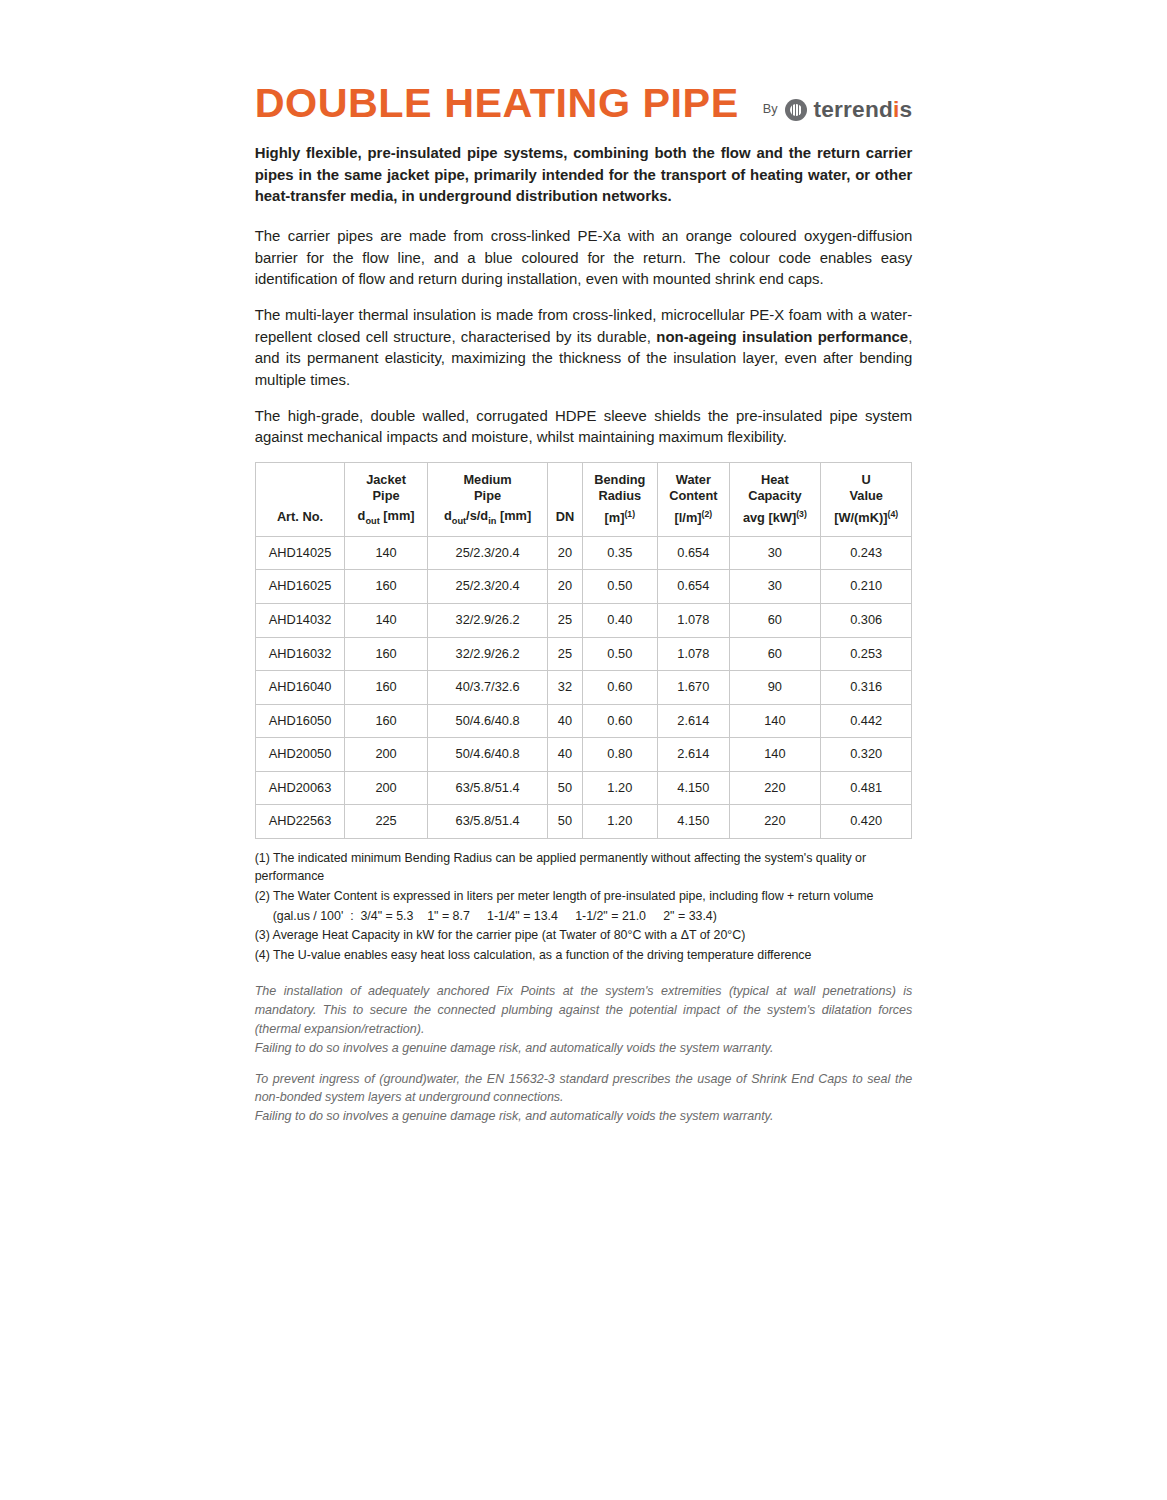Double Heating Pipe
By terrendis
Highly flexible, pre-insulated pipe systems, combining both the flow and the return carrier pipes in the same jacket pipe, primarily intended for the transport of heating water, or other heat-transfer media, in underground distribution networks.
The carrier pipes are made from cross-linked PE-Xa with an orange coloured oxygen-diffusion barrier for the flow line, and a blue coloured for the return. The colour code enables easy identification of flow and return during installation, even with mounted shrink end caps.
The multi-layer thermal insulation is made from cross-linked, microcellular PE-X foam with a water-repellent closed cell structure, characterised by its durable, non-ageing insulation performance, and its permanent elasticity, maximizing the thickness of the insulation layer, even after bending multiple times.
The high-grade, double walled, corrugated HDPE sleeve shields the pre-insulated pipe system against mechanical impacts and moisture, whilst maintaining maximum flexibility.
| | Jacket Pipe | Medium Pipe | | Bending Radius | Water Content | Heat Capacity | U Value |
| --- | --- | --- | --- | --- | --- | --- | --- |
| Art. No. | d out [mm] | d out /s/d in [mm] | DN | [m] (1) | [l/m] (2) | avg [kW] (3) | [W/(mK)] (4) |
| AHD14025 | 140 | 25/2.3/20.4 | 20 | 0.35 | 0.654 | 30 | 0.243 |
| AHD16025 | 160 | 25/2.3/20.4 | 20 | 0.50 | 0.654 | 30 | 0.210 |
| AHD14032 | 140 | 32/2.9/26.2 | 25 | 0.40 | 1.078 | 60 | 0.306 |
| AHD16032 | 160 | 32/2.9/26.2 | 25 | 0.50 | 1.078 | 60 | 0.253 |
| AHD16040 | 160 | 40/3.7/32.6 | 32 | 0.60 | 1.670 | 90 | 0.316 |
| AHD16050 | 160 | 50/4.6/40.8 | 40 | 0.60 | 2.614 | 140 | 0.442 |
| AHD20050 | 200 | 50/4.6/40.8 | 40 | 0.80 | 2.614 | 140 | 0.320 |
| AHD20063 | 200 | 63/5.8/51.4 | 50 | 1.20 | 4.150 | 220 | 0.481 |
| AHD22563 | 225 | 63/5.8/51.4 | 50 | 1.20 | 4.150 | 220 | 0.420 |
(1) The indicated minimum Bending Radius can be applied permanently without affecting the system's quality or performance
(2) The Water Content is expressed in liters per meter length of pre-insulated pipe, including flow + return volume
(gal.us / 100' : 3/4" = 5.3 1" = 8.7 1-1/4" = 13.4 1-1/2" = 21.0 2" = 33.4)
(3) Average Heat Capacity in kW for the carrier pipe (at Twater of 80°C with a ΔT of 20°C)
(4) The U-value enables easy heat loss calculation, as a function of the driving temperature difference
The installation of adequately anchored Fix Points at the system's extremities (typical at wall penetrations) is mandatory. This to secure the connected plumbing against the potential impact of the system's dilatation forces (thermal expansion/retraction).
Failing to do so involves a genuine damage risk, and automatically voids the system warranty.
To prevent ingress of (ground)water, the EN 15632-3 standard prescribes the usage of Shrink End Caps to seal the non-bonded system layers at underground connections.
Failing to do so involves a genuine damage risk, and automatically voids the system warranty.